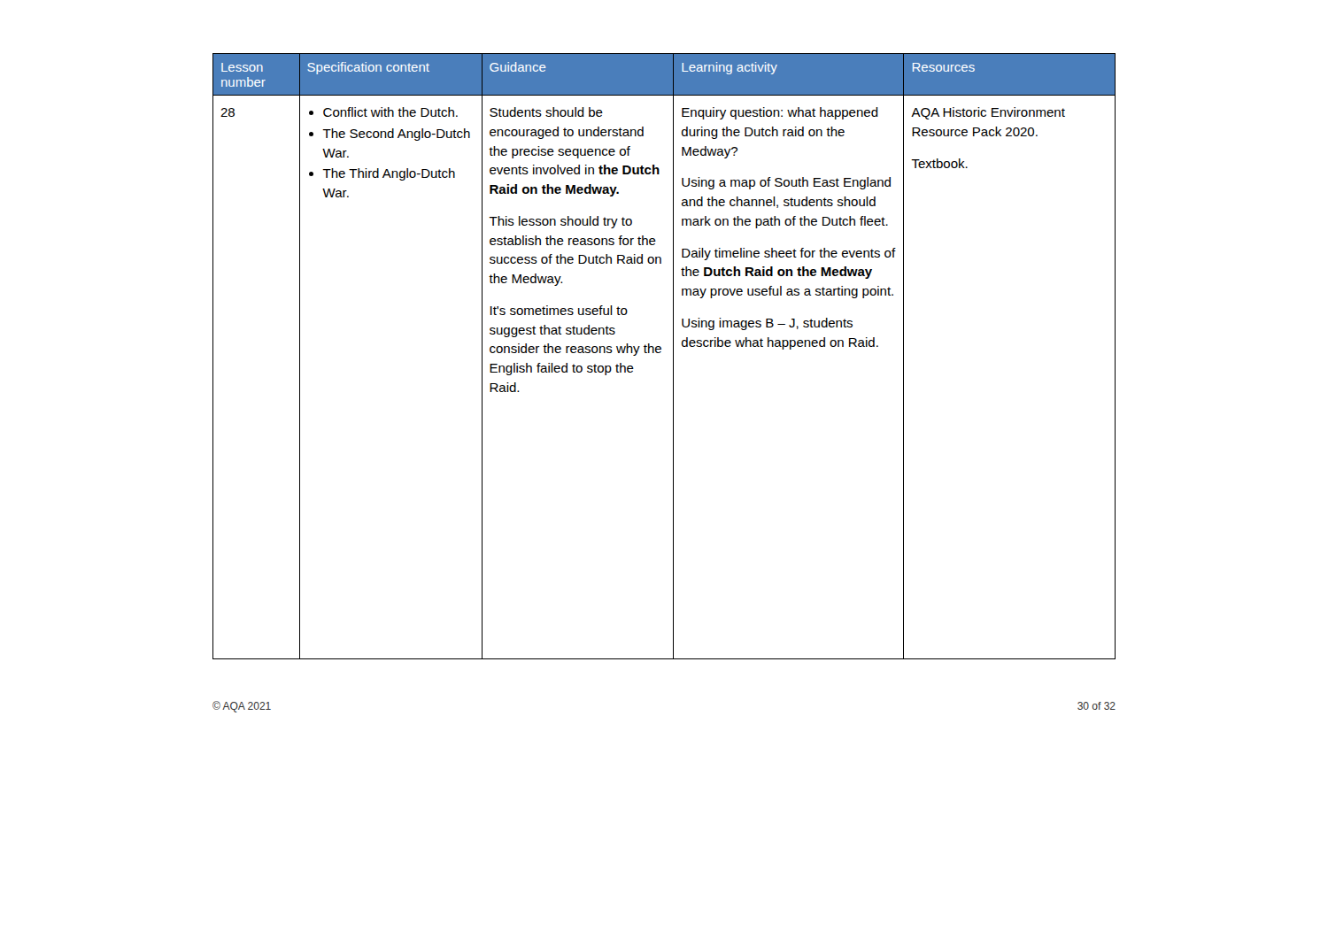| Lesson number | Specification content | Guidance | Learning activity | Resources |
| --- | --- | --- | --- | --- |
| 28 | Conflict with the Dutch. The Second Anglo-Dutch War. The Third Anglo-Dutch War. | Students should be encouraged to understand the precise sequence of events involved in the Dutch Raid on the Medway. This lesson should try to establish the reasons for the success of the Dutch Raid on the Medway. It's sometimes useful to suggest that students consider the reasons why the English failed to stop the Raid. | Enquiry question: what happened during the Dutch raid on the Medway? Using a map of South East England and the channel, students should mark on the path of the Dutch fleet. Daily timeline sheet for the events of the Dutch Raid on the Medway may prove useful as a starting point. Using images B – J, students describe what happened on Raid. | AQA Historic Environment Resource Pack 2020. Textbook. |
© AQA 2021 30 of 32